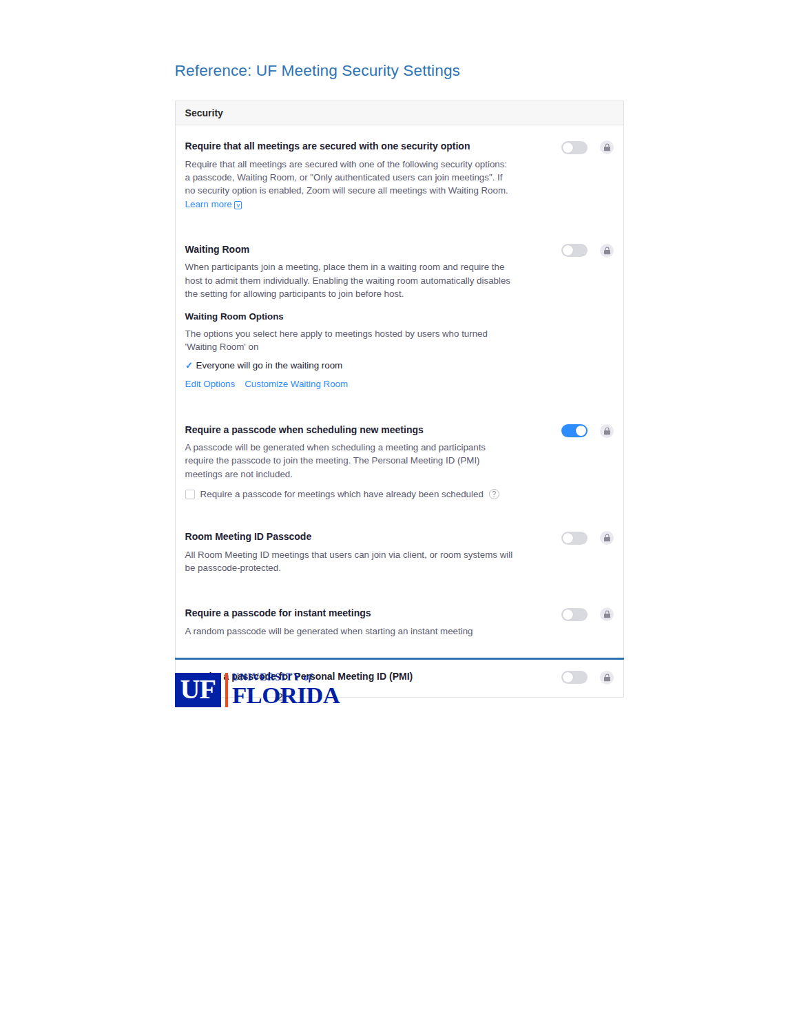Reference: UF Meeting Security Settings
Security
Require that all meetings are secured with one security option
Require that all meetings are secured with one of the following security options: a passcode, Waiting Room, or "Only authenticated users can join meetings". If no security option is enabled, Zoom will secure all meetings with Waiting Room. Learn more v
Waiting Room
When participants join a meeting, place them in a waiting room and require the host to admit them individually. Enabling the waiting room automatically disables the setting for allowing participants to join before host.
Waiting Room Options
The options you select here apply to meetings hosted by users who turned 'Waiting Room' on
✓Everyone will go in the waiting room
Edit Options Customize Waiting Room
Require a passcode when scheduling new meetings
A passcode will be generated when scheduling a meeting and participants require the passcode to join the meeting. The Personal Meeting ID (PMI) meetings are not included.
Require a passcode for meetings which have already been scheduled ?
Room Meeting ID Passcode
All Room Meeting ID meetings that users can join via client, or room systems will be passcode-protected.
Require a passcode for instant meetings
A random passcode will be generated when starting an instant meeting
Require a passcode for Personal Meeting ID (PMI)
UF
UNIVERSITY of
FLORIDA
2